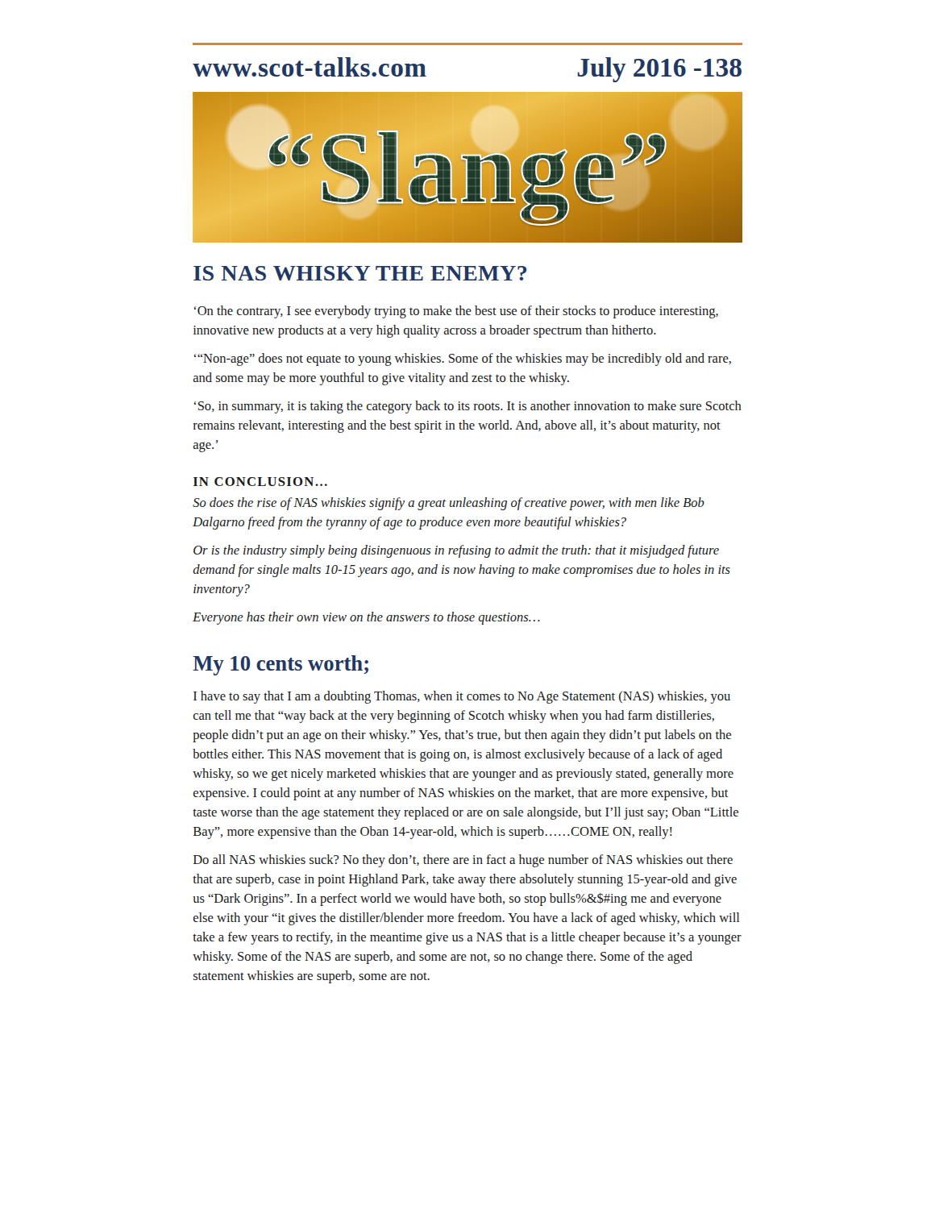www.scot-talks.com
July 2016 -138
“Slange”
IS NAS WHISKY THE ENEMY?
‘On the contrary, I see everybody trying to make the best use of their stocks to produce interesting, innovative new products at a very high quality across a broader spectrum than hitherto.
‘“Non-age” does not equate to young whiskies. Some of the whiskies may be incredibly old and rare, and some may be more youthful to give vitality and zest to the whisky.
‘So, in summary, it is taking the category back to its roots. It is another innovation to make sure Scotch remains relevant, interesting and the best spirit in the world. And, above all, it’s about maturity, not age.’
IN CONCLUSION…
So does the rise of NAS whiskies signify a great unleashing of creative power, with men like Bob Dalgarno freed from the tyranny of age to produce even more beautiful whiskies?
Or is the industry simply being disingenuous in refusing to admit the truth: that it misjudged future demand for single malts 10-15 years ago, and is now having to make compromises due to holes in its inventory?
Everyone has their own view on the answers to those questions…
My 10 cents worth;
I have to say that I am a doubting Thomas, when it comes to No Age Statement (NAS) whiskies, you can tell me that “way back at the very beginning of Scotch whisky when you had farm distilleries, people didn’t put an age on their whisky.” Yes, that’s true, but then again they didn’t put labels on the bottles either. This NAS movement that is going on, is almost exclusively because of a lack of aged whisky, so we get nicely marketed whiskies that are younger and as previously stated, generally more expensive. I could point at any number of NAS whiskies on the market, that are more expensive, but taste worse than the age statement they replaced or are on sale alongside, but I’ll just say; Oban “Little Bay”, more expensive than the Oban 14-year-old, which is superb……COME ON, really!
Do all NAS whiskies suck? No they don’t, there are in fact a huge number of NAS whiskies out there that are superb, case in point Highland Park, take away there absolutely stunning 15-year-old and give us “Dark Origins”. In a perfect world we would have both, so stop bulls%&$#ing me and everyone else with your “it gives the distiller/blender more freedom. You have a lack of aged whisky, which will take a few years to rectify, in the meantime give us a NAS that is a little cheaper because it’s a younger whisky. Some of the NAS are superb, and some are not, so no change there. Some of the aged statement whiskies are superb, some are not.